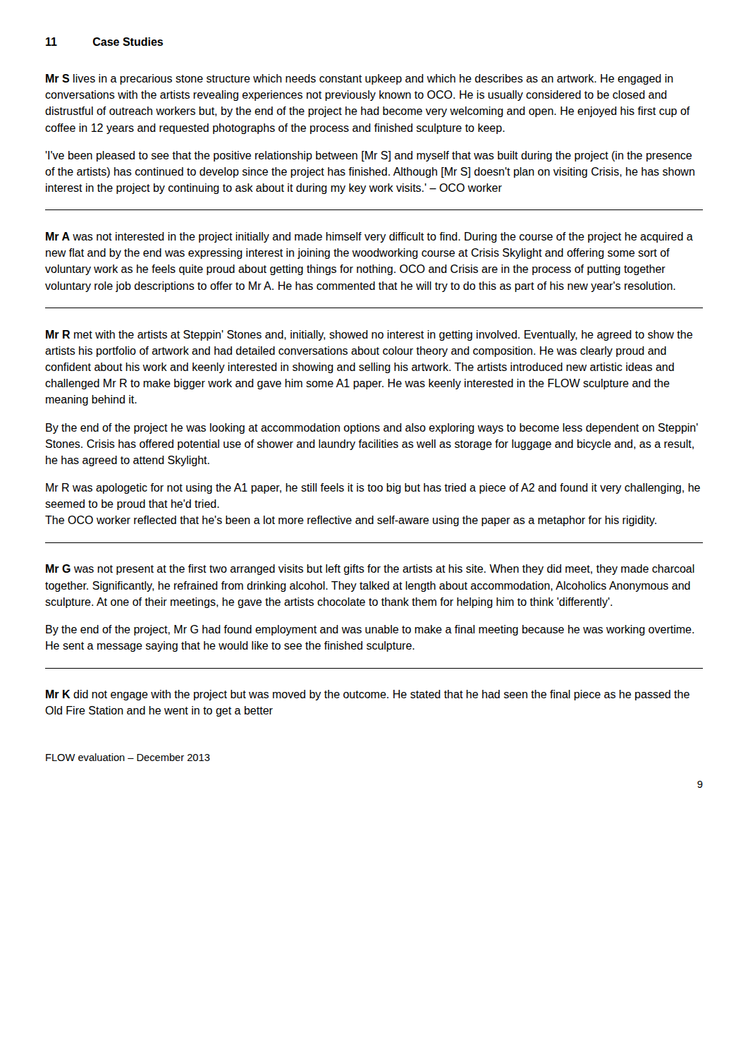11 Case Studies
Mr S lives in a precarious stone structure which needs constant upkeep and which he describes as an artwork. He engaged in conversations with the artists revealing experiences not previously known to OCO. He is usually considered to be closed and distrustful of outreach workers but, by the end of the project he had become very welcoming and open. He enjoyed his first cup of coffee in 12 years and requested photographs of the process and finished sculpture to keep.
'I've been pleased to see that the positive relationship between [Mr S] and myself that was built during the project (in the presence of the artists) has continued to develop since the project has finished. Although [Mr S] doesn't plan on visiting Crisis, he has shown interest in the project by continuing to ask about it during my key work visits.' – OCO worker
Mr A was not interested in the project initially and made himself very difficult to find. During the course of the project he acquired a new flat and by the end was expressing interest in joining the woodworking course at Crisis Skylight and offering some sort of voluntary work as he feels quite proud about getting things for nothing. OCO and Crisis are in the process of putting together voluntary role job descriptions to offer to Mr A. He has commented that he will try to do this as part of his new year's resolution.
Mr R met with the artists at Steppin' Stones and, initially, showed no interest in getting involved. Eventually, he agreed to show the artists his portfolio of artwork and had detailed conversations about colour theory and composition. He was clearly proud and confident about his work and keenly interested in showing and selling his artwork. The artists introduced new artistic ideas and challenged Mr R to make bigger work and gave him some A1 paper. He was keenly interested in the FLOW sculpture and the meaning behind it.
By the end of the project he was looking at accommodation options and also exploring ways to become less dependent on Steppin' Stones. Crisis has offered potential use of shower and laundry facilities as well as storage for luggage and bicycle and, as a result, he has agreed to attend Skylight.
Mr R was apologetic for not using the A1 paper, he still feels it is too big but has tried a piece of A2 and found it very challenging, he seemed to be proud that he'd tried.
The OCO worker reflected that he's been a lot more reflective and self-aware using the paper as a metaphor for his rigidity.
Mr G was not present at the first two arranged visits but left gifts for the artists at his site. When they did meet, they made charcoal together. Significantly, he refrained from drinking alcohol. They talked at length about accommodation, Alcoholics Anonymous and sculpture. At one of their meetings, he gave the artists chocolate to thank them for helping him to think 'differently'.
By the end of the project, Mr G had found employment and was unable to make a final meeting because he was working overtime. He sent a message saying that he would like to see the finished sculpture.
Mr K did not engage with the project but was moved by the outcome. He stated that he had seen the final piece as he passed the Old Fire Station and he went in to get a better
FLOW evaluation – December 2013
9